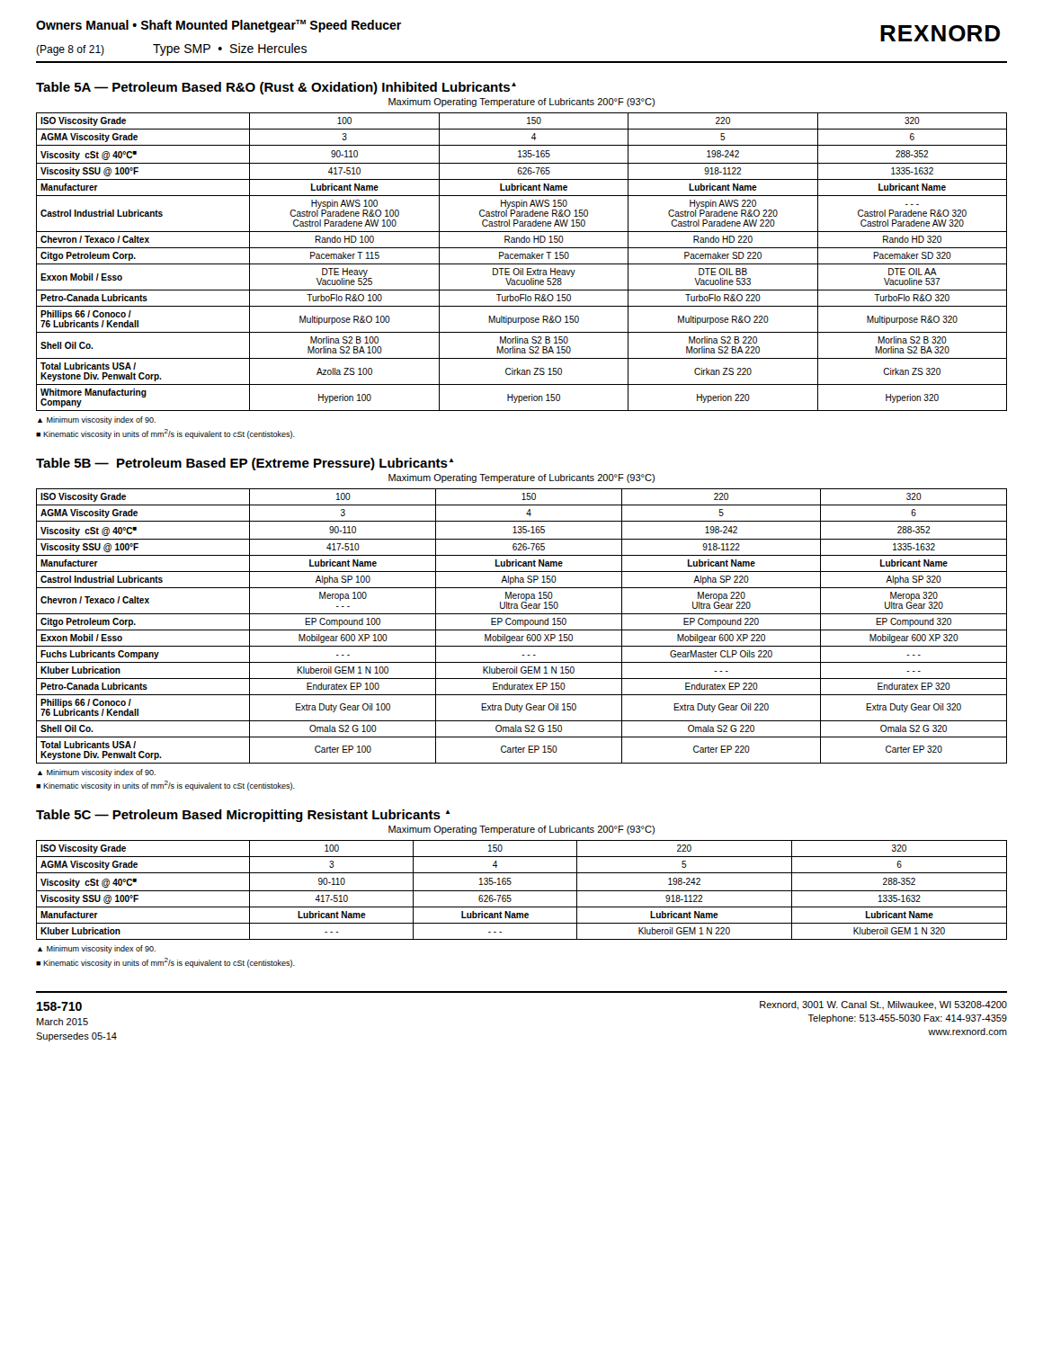Owners Manual • Shaft Mounted PlanetgearTM Speed Reducer
(Page 8 of 21) Type SMP • Size Hercules
REXNORD
Table 5A — Petroleum Based R&O (Rust & Oxidation) Inhibited Lubricants▲
Maximum Operating Temperature of Lubricants 200°F (93°C)
| ISO Viscosity Grade | 100 | 150 | 220 | 320 |
| AGMA Viscosity Grade | 3 | 4 | 5 | 6 |
| Viscosity cSt @ 40°C ■ | 90-110 | 135-165 | 198-242 | 288-352 |
| Viscosity SSU @ 100°F | 417-510 | 626-765 | 918-1122 | 1335-1632 |
| Manufacturer | Lubricant Name | Lubricant Name | Lubricant Name | Lubricant Name |
| Castrol Industrial Lubricants | Hyspin AWS 100 Castrol Paradene R&O 100 Castrol Paradene AW 100 | Hyspin AWS 150 Castrol Paradene R&O 150 Castrol Paradene AW 150 | Hyspin AWS 220 Castrol Paradene R&O 220 Castrol Paradene AW 220 | - - - Castrol Paradene R&O 320 Castrol Paradene AW 320 |
| Chevron / Texaco / Caltex | Rando HD 100 | Rando HD 150 | Rando HD 220 | Rando HD 320 |
| Citgo Petroleum Corp. | Pacemaker T 115 | Pacemaker T 150 | Pacemaker SD 220 | Pacemaker SD 320 |
| Exxon Mobil / Esso | DTE Heavy Vacuoline 525 | DTE Oil Extra Heavy Vacuoline 528 | DTE OIL BB Vacuoline 533 | DTE OIL AA Vacuoline 537 |
| Petro-Canada Lubricants | TurboFlo R&O 100 | TurboFlo R&O 150 | TurboFlo R&O 220 | TurboFlo R&O 320 |
| Phillips 66 / Conoco / 76 Lubricants / Kendall | Multipurpose R&O 100 | Multipurpose R&O 150 | Multipurpose R&O 220 | Multipurpose R&O 320 |
| Shell Oil Co. | Morlina S2 B 100 Morlina S2 BA 100 | Morlina S2 B 150 Morlina S2 BA 150 | Morlina S2 B 220 Morlina S2 BA 220 | Morlina S2 B 320 Morlina S2 BA 320 |
| Total Lubricants USA / Keystone Div. Penwalt Corp. | Azolla ZS 100 | Cirkan ZS 150 | Cirkan ZS 220 | Cirkan ZS 320 |
| Whitmore Manufacturing Company | Hyperion 100 | Hyperion 150 | Hyperion 220 | Hyperion 320 |
▲ Minimum viscosity index of 90.
■ Kinematic viscosity in units of mm2/s is equivalent to cSt (centistokes).
Table 5B — Petroleum Based EP (Extreme Pressure) Lubricants▲
Maximum Operating Temperature of Lubricants 200°F (93°C)
| ISO Viscosity Grade | 100 | 150 | 220 | 320 |
| AGMA Viscosity Grade | 3 | 4 | 5 | 6 |
| Viscosity cSt @ 40°C ■ | 90-110 | 135-165 | 198-242 | 288-352 |
| Viscosity SSU @ 100°F | 417-510 | 626-765 | 918-1122 | 1335-1632 |
| Manufacturer | Lubricant Name | Lubricant Name | Lubricant Name | Lubricant Name |
| Castrol Industrial Lubricants | Alpha SP 100 | Alpha SP 150 | Alpha SP 220 | Alpha SP 320 |
| Chevron / Texaco / Caltex | Meropa 100 - - - | Meropa 150 Ultra Gear 150 | Meropa 220 Ultra Gear 220 | Meropa 320 Ultra Gear 320 |
| Citgo Petroleum Corp. | EP Compound 100 | EP Compound 150 | EP Compound 220 | EP Compound 320 |
| Exxon Mobil / Esso | Mobilgear 600 XP 100 | Mobilgear 600 XP 150 | Mobilgear 600 XP 220 | Mobilgear 600 XP 320 |
| Fuchs Lubricants Company | - - - | - - - | GearMaster CLP Oils 220 | - - - |
| Kluber Lubrication | Kluberoil GEM 1 N 100 | Kluberoil GEM 1 N 150 | - - - | - - - |
| Petro-Canada Lubricants | Enduratex EP 100 | Enduratex EP 150 | Enduratex EP 220 | Enduratex EP 320 |
| Phillips 66 / Conoco / 76 Lubricants / Kendall | Extra Duty Gear Oil 100 | Extra Duty Gear Oil 150 | Extra Duty Gear Oil 220 | Extra Duty Gear Oil 320 |
| Shell Oil Co. | Omala S2 G 100 | Omala S2 G 150 | Omala S2 G 220 | Omala S2 G 320 |
| Total Lubricants USA / Keystone Div. Penwalt Corp. | Carter EP 100 | Carter EP 150 | Carter EP 220 | Carter EP 320 |
▲ Minimum viscosity index of 90.
■ Kinematic viscosity in units of mm2/s is equivalent to cSt (centistokes).
Table 5C — Petroleum Based Micropitting Resistant Lubricants ▲
Maximum Operating Temperature of Lubricants 200°F (93°C)
| ISO Viscosity Grade | 100 | 150 | 220 | 320 |
| AGMA Viscosity Grade | 3 | 4 | 5 | 6 |
| Viscosity cSt @ 40°C ■ | 90-110 | 135-165 | 198-242 | 288-352 |
| Viscosity SSU @ 100°F | 417-510 | 626-765 | 918-1122 | 1335-1632 |
| Manufacturer | Lubricant Name | Lubricant Name | Lubricant Name | Lubricant Name |
| Kluber Lubrication | - - - | - - - | Kluberoil GEM 1 N 220 | Kluberoil GEM 1 N 320 |
▲ Minimum viscosity index of 90.
■ Kinematic viscosity in units of mm2/s is equivalent to cSt (centistokes).
158-710
March 2015
Supersedes 05-14
Rexnord, 3001 W. Canal St., Milwaukee, WI 53208-4200
Telephone: 513-455-5030 Fax: 414-937-4359
www.rexnord.com